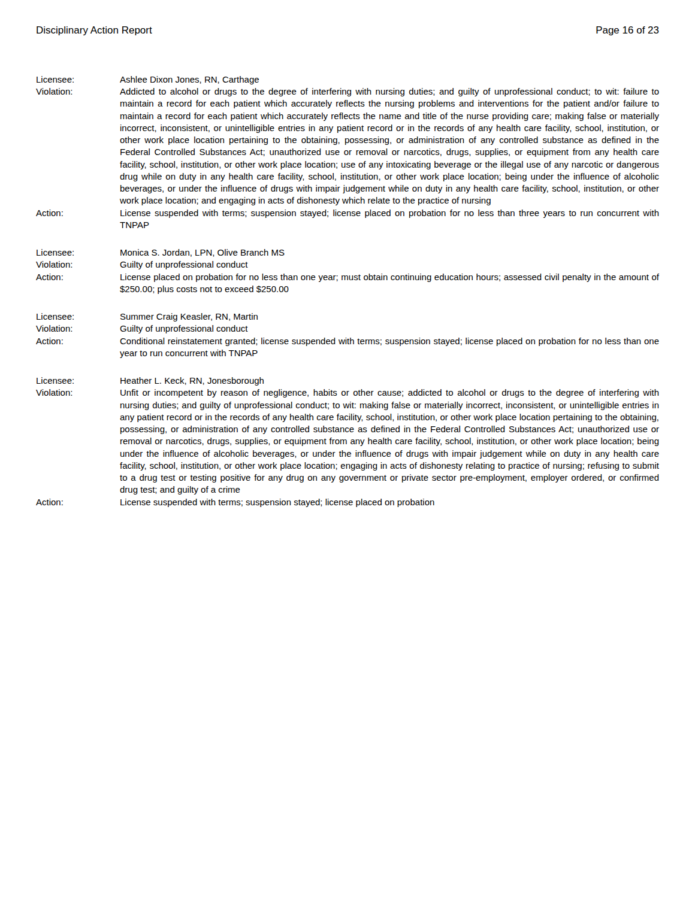Disciplinary Action Report Page 16 of 23
Licensee:
Ashlee Dixon Jones, RN, Carthage
Violation:
Addicted to alcohol or drugs to the degree of interfering with nursing duties; and guilty of unprofessional conduct; to wit: failure to maintain a record for each patient which accurately reflects the nursing problems and interventions for the patient and/or failure to maintain a record for each patient which accurately reflects the name and title of the nurse providing care; making false or materially incorrect, inconsistent, or unintelligible entries in any patient record or in the records of any health care facility, school, institution, or other work place location pertaining to the obtaining, possessing, or administration of any controlled substance as defined in the Federal Controlled Substances Act; unauthorized use or removal or narcotics, drugs, supplies, or equipment from any health care facility, school, institution, or other work place location; use of any intoxicating beverage or the illegal use of any narcotic or dangerous drug while on duty in any health care facility, school, institution, or other work place location; being under the influence of alcoholic beverages, or under the influence of drugs with impair judgement while on duty in any health care facility, school, institution, or other work place location; and engaging in acts of dishonesty which relate to the practice of nursing
Action:
License suspended with terms; suspension stayed; license placed on probation for no less than three years to run concurrent with TNPAP
Licensee:
Monica S. Jordan, LPN, Olive Branch MS
Violation:
Guilty of unprofessional conduct
Action:
License placed on probation for no less than one year; must obtain continuing education hours; assessed civil penalty in the amount of $250.00; plus costs not to exceed $250.00
Licensee:
Summer Craig Keasler, RN, Martin
Violation:
Guilty of unprofessional conduct
Action:
Conditional reinstatement granted; license suspended with terms; suspension stayed; license placed on probation for no less than one year to run concurrent with TNPAP
Licensee:
Heather L. Keck, RN, Jonesborough
Violation:
Unfit or incompetent by reason of negligence, habits or other cause; addicted to alcohol or drugs to the degree of interfering with nursing duties; and guilty of unprofessional conduct; to wit: making false or materially incorrect, inconsistent, or unintelligible entries in any patient record or in the records of any health care facility, school, institution, or other work place location pertaining to the obtaining, possessing, or administration of any controlled substance as defined in the Federal Controlled Substances Act; unauthorized use or removal or narcotics, drugs, supplies, or equipment from any health care facility, school, institution, or other work place location; being under the influence of alcoholic beverages, or under the influence of drugs with impair judgement while on duty in any health care facility, school, institution, or other work place location; engaging in acts of dishonesty relating to practice of nursing; refusing to submit to a drug test or testing positive for any drug on any government or private sector pre-employment, employer ordered, or confirmed drug test; and guilty of a crime
Action:
License suspended with terms; suspension stayed; license placed on probation